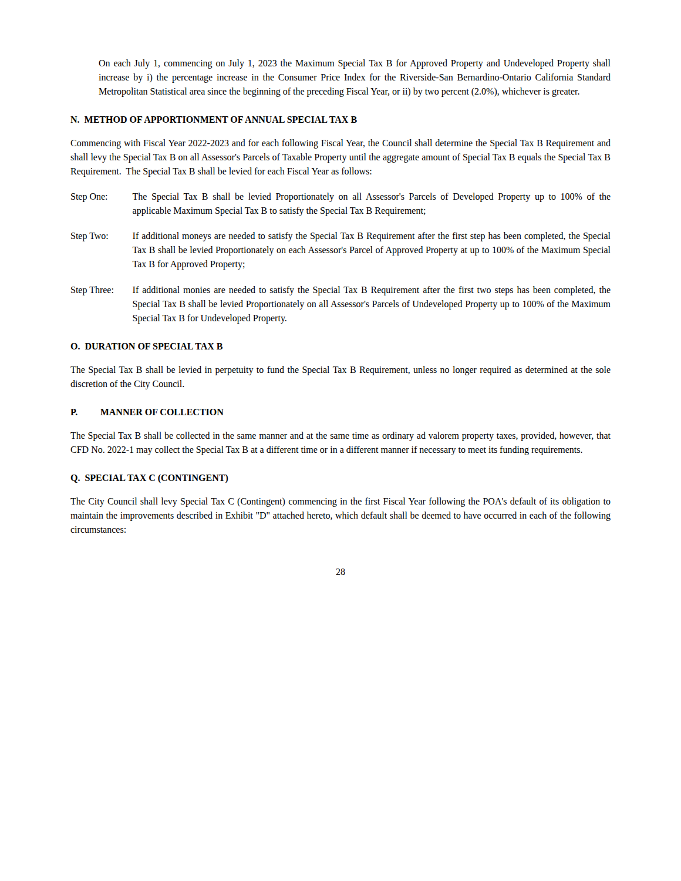On each July 1, commencing on July 1, 2023 the Maximum Special Tax B for Approved Property and Undeveloped Property shall increase by i) the percentage increase in the Consumer Price Index for the Riverside-San Bernardino-Ontario California Standard Metropolitan Statistical area since the beginning of the preceding Fiscal Year, or ii) by two percent (2.0%), whichever is greater.
N. METHOD OF APPORTIONMENT OF ANNUAL SPECIAL TAX B
Commencing with Fiscal Year 2022-2023 and for each following Fiscal Year, the Council shall determine the Special Tax B Requirement and shall levy the Special Tax B on all Assessor's Parcels of Taxable Property until the aggregate amount of Special Tax B equals the Special Tax B Requirement. The Special Tax B shall be levied for each Fiscal Year as follows:
Step One:
The Special Tax B shall be levied Proportionately on all Assessor's Parcels of Developed Property up to 100% of the applicable Maximum Special Tax B to satisfy the Special Tax B Requirement;
Step Two:
If additional moneys are needed to satisfy the Special Tax B Requirement after the first step has been completed, the Special Tax B shall be levied Proportionately on each Assessor's Parcel of Approved Property at up to 100% of the Maximum Special Tax B for Approved Property;
Step Three:
If additional monies are needed to satisfy the Special Tax B Requirement after the first two steps has been completed, the Special Tax B shall be levied Proportionately on all Assessor's Parcels of Undeveloped Property up to 100% of the Maximum Special Tax B for Undeveloped Property.
O. DURATION OF SPECIAL TAX B
The Special Tax B shall be levied in perpetuity to fund the Special Tax B Requirement, unless no longer required as determined at the sole discretion of the City Council.
P. MANNER OF COLLECTION
The Special Tax B shall be collected in the same manner and at the same time as ordinary ad valorem property taxes, provided, however, that CFD No. 2022-1 may collect the Special Tax B at a different time or in a different manner if necessary to meet its funding requirements.
Q. SPECIAL TAX C (CONTINGENT)
The City Council shall levy Special Tax C (Contingent) commencing in the first Fiscal Year following the POA's default of its obligation to maintain the improvements described in Exhibit "D" attached hereto, which default shall be deemed to have occurred in each of the following circumstances:
28